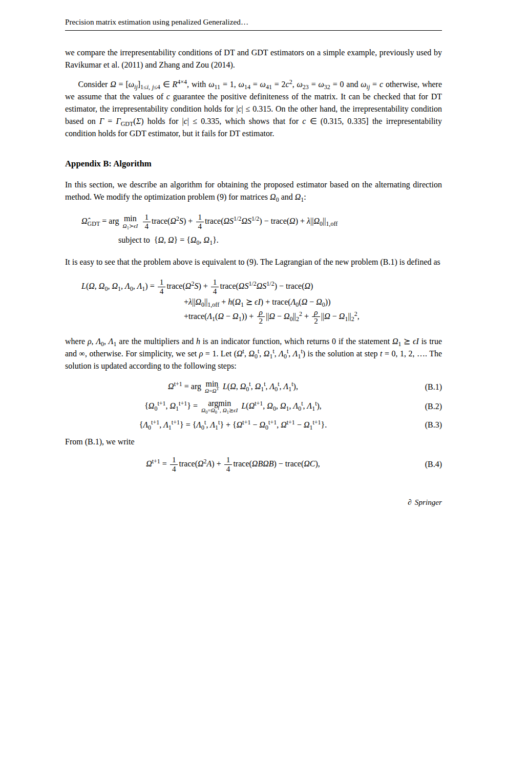Precision matrix estimation using penalized Generalized…
we compare the irrepresentability conditions of DT and GDT estimators on a simple example, previously used by Ravikumar et al. (2011) and Zhang and Zou (2014).
Consider Ω = [ωij]1≤i, j≤4 ∈ R4×4, with ω11 = 1, ω14 = ω41 = 2c2, ω23 = ω32 = 0 and ωij = c otherwise, where we assume that the values of c guarantee the positive definiteness of the matrix. It can be checked that for DT estimator, the irrepresentability condition holds for |c| ≤ 0.315. On the other hand, the irrepresentability condition based on Γ = ΓGDT(Σ) holds for |c| ≤ 0.335, which shows that for c ∈ (0.315, 0.335] the irrepresentability condition holds for GDT estimator, but it fails for DT estimator.
Appendix B: Algorithm
In this section, we describe an algorithm for obtaining the proposed estimator based on the alternating direction method. We modify the optimization problem (9) for matrices Ω0 and Ω1:
Ω̂GDT = arg min Ω1≻ϵI 14trace(Ω2S) + 14trace(ΩS1/2ΩS1/2) − trace(Ω) + λ||Ω0||1,off
subject to {Ω, Ω} = {Ω0, Ω1}.
It is easy to see that the problem above is equivalent to (9). The Lagrangian of the new problem (B.1) is defined as
L(Ω, Ω0, Ω1, Λ0, Λ1) = 14trace(Ω2S) + 14trace(ΩS1/2ΩS1/2) − trace(Ω)
+λ||Ω0||1,off + h(Ω1 ⪰ ϵI) + trace(Λ0(Ω − Ω0))
+trace(Λ1(Ω − Ω1)) + ρ 2||Ω − Ω0||22 + ρ 2||Ω − Ω1||22,
where ρ, Λ0, Λ1 are the multipliers and h is an indicator function, which returns 0 if the statement Ω1 ⪰ ϵI is true and ∞, otherwise. For simplicity, we set ρ = 1. Let (Ωt, Ω0t, Ω1t, Λ0t, Λ1t) is the solution at step t = 0, 1, 2, …. The solution is updated according to the following steps:
Ωt+1 = arg min Ω=ΩT L(Ω, Ω0t, Ω1t, Λ0t, Λ1t),
(B.1)
{Ω0t+1, Ω1t+1} = argmin Ω0=Ω0T, Ω1⪰ϵI L(Ωt+1, Ω0, Ω1, Λ0t, Λ1t),
(B.2)
{Λ0t+1, Λ1t+1} = {Λ0t, Λ1t} + {Ωt+1 − Ω0t+1, Ωt+1 − Ω1t+1}.
(B.3)
From (B.1), we write
Ωt+1 = 14trace(Ω2A) + 14trace(ΩBΩB) − trace(ΩC),
(B.4)
∂ Springer